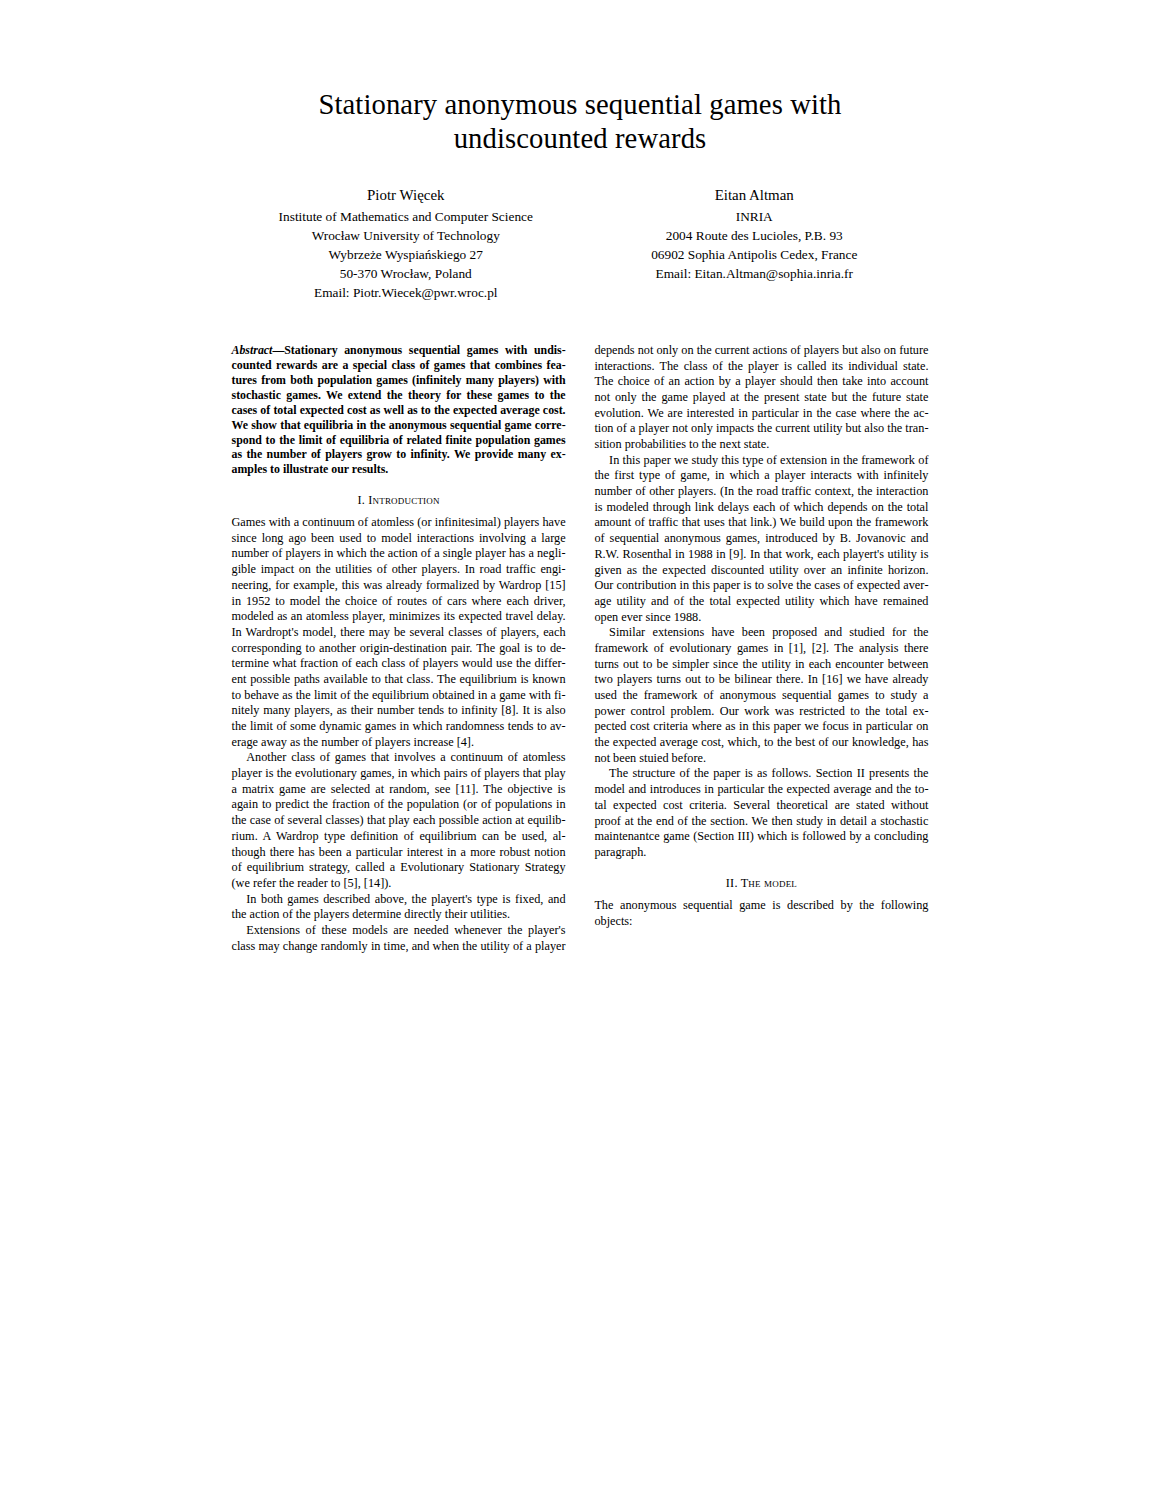Stationary anonymous sequential games with
undiscounted rewards
| Piotr Więcek Institute of Mathematics and Computer Science Wrocław University of Technology Wybrzeże Wyspiańskiego 27 50-370 Wrocław, Poland Email: Piotr.Wiecek@pwr.wroc.pl | Eitan Altman INRIA 2004 Route des Lucioles, P.B. 93 06902 Sophia Antipolis Cedex, France Email: Eitan.Altman@sophia.inria.fr |
Abstract—Stationary anonymous sequential games with undiscounted rewards are a special class of games that combines features from both population games (infinitely many players) with stochastic games. We extend the theory for these games to the cases of total expected cost as well as to the expected average cost. We show that equilibria in the anonymous sequential game correspond to the limit of equilibria of related finite population games as the number of players grow to infinity. We provide many examples to illustrate our results.
I. Introduction
Games with a continuum of atomless (or infinitesimal) players have since long ago been used to model interactions involving a large number of players in which the action of a single player has a negligible impact on the utilities of other players. In road traffic engineering, for example, this was already formalized by Wardrop [15] in 1952 to model the choice of routes of cars where each driver, modeled as an atomless player, minimizes its expected travel delay. In Wardropt's model, there may be several classes of players, each corresponding to another origin-destination pair. The goal is to determine what fraction of each class of players would use the different possible paths available to that class. The equilibrium is known to behave as the limit of the equilibrium obtained in a game with finitely many players, as their number tends to infinity [8]. It is also the limit of some dynamic games in which randomness tends to average away as the number of players increase [4].
Another class of games that involves a continuum of atomless player is the evolutionary games, in which pairs of players that play a matrix game are selected at random, see [11]. The objective is again to predict the fraction of the population (or of populations in the case of several classes) that play each possible action at equilibrium. A Wardrop type definition of equilibrium can be used, although there has been a particular interest in a more robust notion of equilibrium strategy, called a Evolutionary Stationary Strategy (we refer the reader to [5], [14]).
In both games described above, the playert's type is fixed, and the action of the players determine directly their utilities.
Extensions of these models are needed whenever the player's class may change randomly in time, and when the utility of a player depends not only on the current actions of players but also on future interactions. The class of the player is called its individual state. The choice of an action by a player should then take into account not only the game played at the present state but the future state evolution. We are interested in particular in the case where the action of a player not only impacts the current utility but also the transition probabilities to the next state.
In this paper we study this type of extension in the framework of the first type of game, in which a player interacts with infinitely number of other players. (In the road traffic context, the interaction is modeled through link delays each of which depends on the total amount of traffic that uses that link.) We build upon the framework of sequential anonymous games, introduced by B. Jovanovic and R.W. Rosenthal in 1988 in [9]. In that work, each playert's utility is given as the expected discounted utility over an infinite horizon. Our contribution in this paper is to solve the cases of expected average utility and of the total expected utility which have remained open ever since 1988.
Similar extensions have been proposed and studied for the framework of evolutionary games in [1], [2]. The analysis there turns out to be simpler since the utility in each encounter between two players turns out to be bilinear there. In [16] we have already used the framework of anonymous sequential games to study a power control problem. Our work was restricted to the total expected cost criteria where as in this paper we focus in particular on the expected average cost, which, to the best of our knowledge, has not been stuied before.
The structure of the paper is as follows. Section II presents the model and introduces in particular the expected average and the total expected cost criteria. Several theoretical are stated without proof at the end of the section. We then study in detail a stochastic maintenantce game (Section III) which is followed by a concluding paragraph.
II. The model
The anonymous sequential game is described by the following objects: